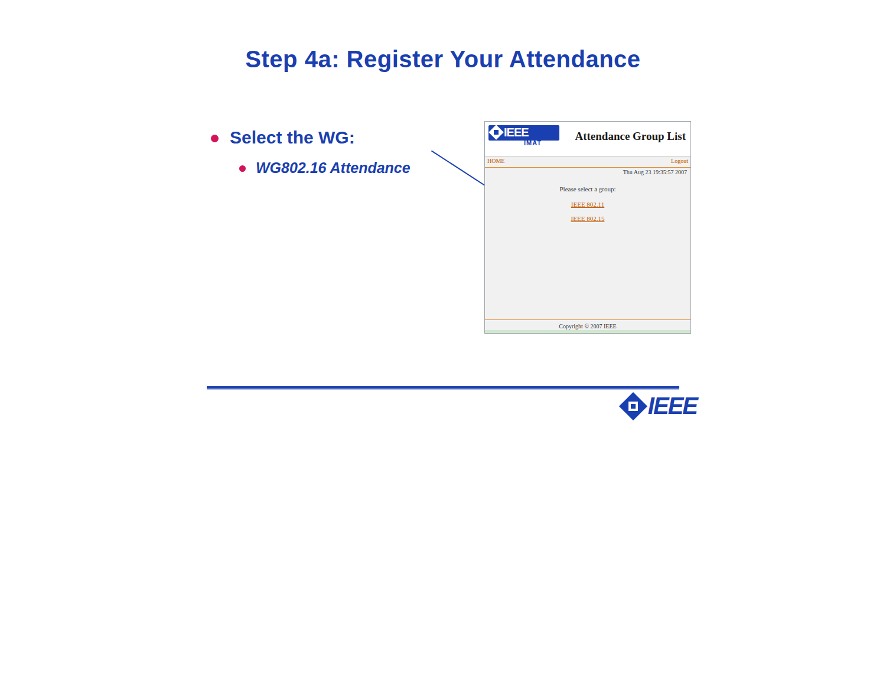Step 4a: Register Your Attendance
Select the WG:
WG802.16 Attendance
IEEE
IMAT
Attendance Group List
HOME Logout
Thu Aug 23 19:35:57 2007
Please select a group:
IEEE 802.11
IEEE 802.15
Copyright © 2007 IEEE
IEEE